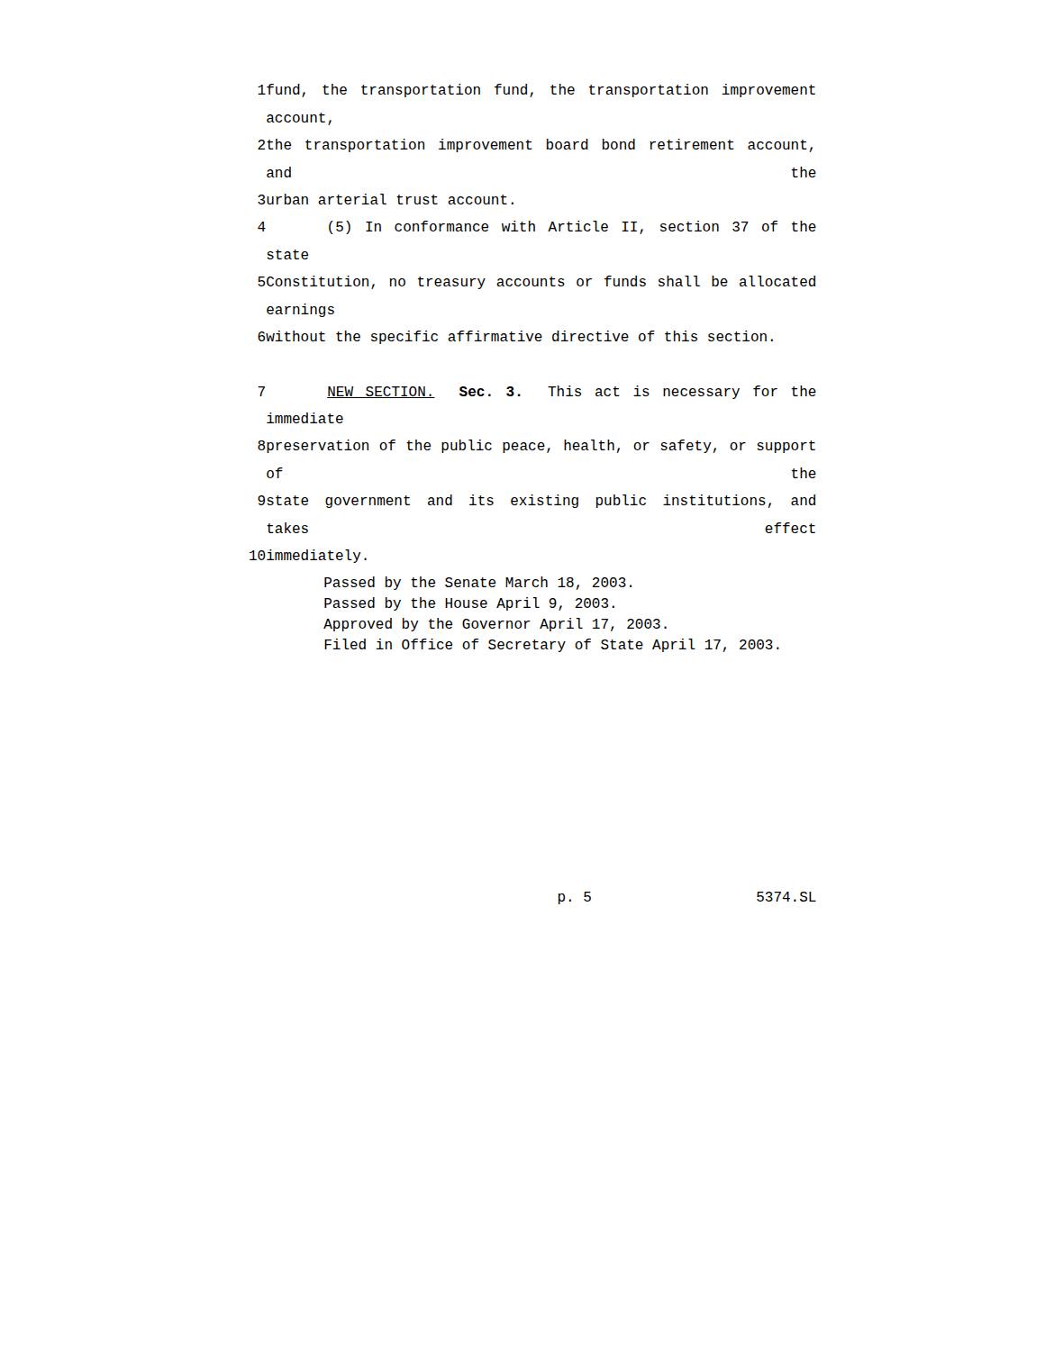| 1 | fund, the transportation fund, the transportation improvement account, |
| 2 | the transportation improvement board bond retirement account, and the |
| 3 | urban arterial trust account. |
| 4 | (5) In conformance with Article II, section 37 of the state |
| 5 | Constitution, no treasury accounts or funds shall be allocated earnings |
| 6 | without the specific affirmative directive of this section. |
| 7 | NEW SECTION. Sec. 3. This act is necessary for the immediate |
| 8 | preservation of the public peace, health, or safety, or support of the |
| 9 | state government and its existing public institutions, and takes effect |
| 10 | immediately. |
Passed by the Senate March 18, 2003. Passed by the House April 9, 2003. Approved by the Governor April 17, 2003. Filed in Office of Secretary of State April 17, 2003.
p. 5 5374.SL